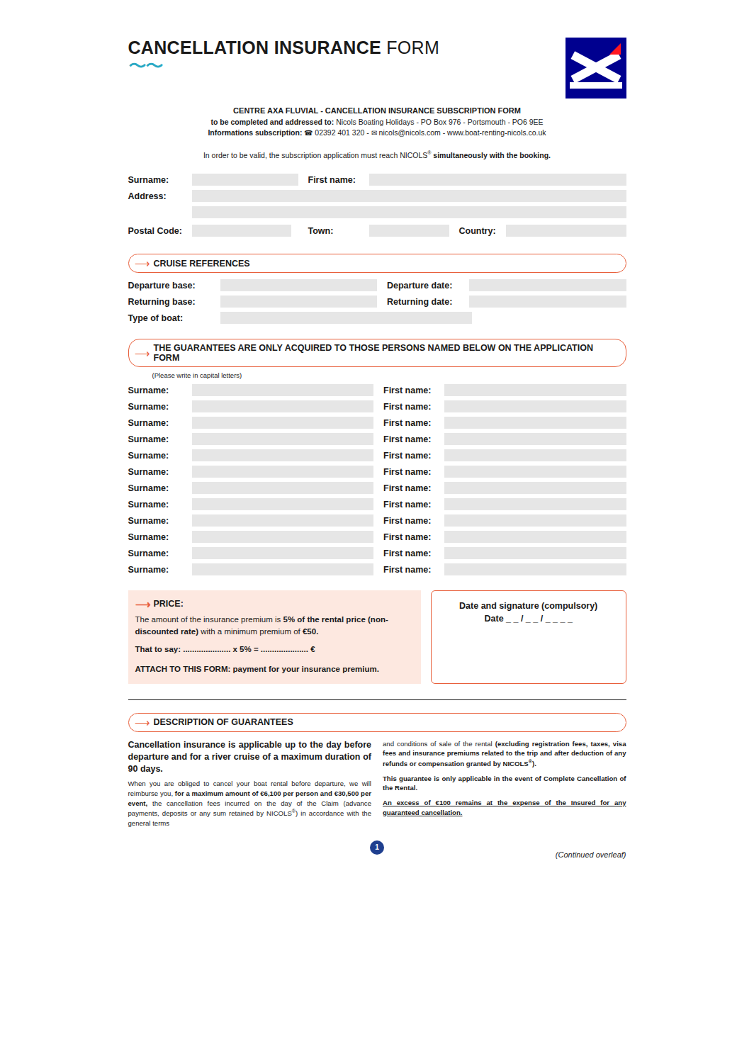Cancellation Insurance Form
〜〜
CENTRE AXA FLUVIAL - CANCELLATION INSURANCE SUBSCRIPTION FORM
to be completed and addressed to: Nicols Boating Holidays - PO Box 976 - Portsmouth - PO6 9EE
Informations subscription: ☎ 02392 401 320 - ✉ nicols@nicols.com - www.boat-renting-nicols.co.uk
In order to be valid, the subscription application must reach NICOLS® simultaneously with the booking.
| Surname: | | First name: | |
| Address: | |
| Postal Code: | | Town: | / / Country: / / |
⟶ Cruise references
| Departure base: | | Departure date: | |
| Returning base: | | Returning date: | |
| Type of boat: | |
⟶ The guarantees are only acquired to those persons named below on the application form
(Please write in capital letters)
| Surname: | | First name: | |
| Surname: | | First name: | |
| Surname: | | First name: | |
| Surname: | | First name: | |
| Surname: | | First name: | |
| Surname: | | First name: | |
| Surname: | | First name: | |
| Surname: | | First name: | |
| Surname: | | First name: | |
| Surname: | | First name: | |
| Surname: | | First name: | |
| Surname: | | First name: | |
⟶ Price:
The amount of the insurance premium is 5% of the rental price (non-discounted rate) with a minimum premium of €50.
That to say: ..................... x 5% = ..................... €
ATTACH TO THIS FORM: payment for your insurance premium.
Date and signature (compulsory)
Date _ _ / _ _ / _ _ _ _
⟶ Description of guarantees
Cancellation insurance is applicable up to the day before departure and for a river cruise of a maximum duration of 90 days.
When you are obliged to cancel your boat rental before departure, we will reimburse you, for a maximum amount of €6,100 per person and €30,500 per event, the cancellation fees incurred on the day of the Claim (advance payments, deposits or any sum retained by NICOLS®) in accordance with the general terms
and conditions of sale of the rental (excluding registration fees, taxes, visa fees and insurance premiums related to the trip and after deduction of any refunds or compensation granted by NICOLS®).
This guarantee is only applicable in the event of Complete Cancellation of the Rental.
An excess of €100 remains at the expense of the Insured for any guaranteed cancellation.
1
(Continued overleaf)